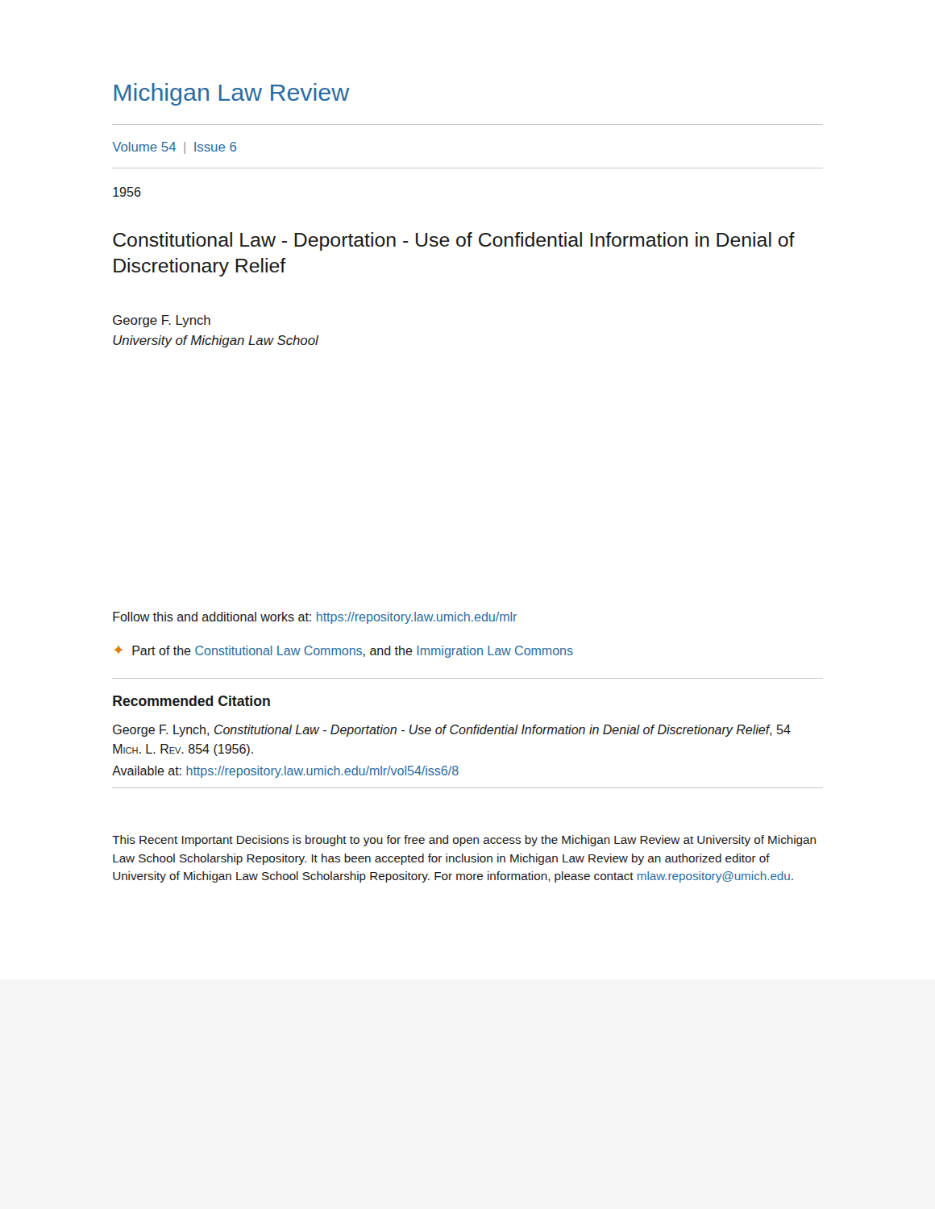Michigan Law Review
Volume 54|Issue 6
1956
Constitutional Law - Deportation - Use of Confidential Information in Denial of Discretionary Relief
George F. Lynch
University of Michigan Law School
Follow this and additional works at: https://repository.law.umich.edu/mlr
✦Part of the Constitutional Law Commons, and the Immigration Law Commons
Recommended Citation
George F. Lynch, Constitutional Law - Deportation - Use of Confidential Information in Denial of Discretionary Relief, 54 Mich. L. Rev. 854 (1956).
Available at: https://repository.law.umich.edu/mlr/vol54/iss6/8
This Recent Important Decisions is brought to you for free and open access by the Michigan Law Review at University of Michigan Law School Scholarship Repository. It has been accepted for inclusion in Michigan Law Review by an authorized editor of University of Michigan Law School Scholarship Repository. For more information, please contact mlaw.repository@umich.edu.